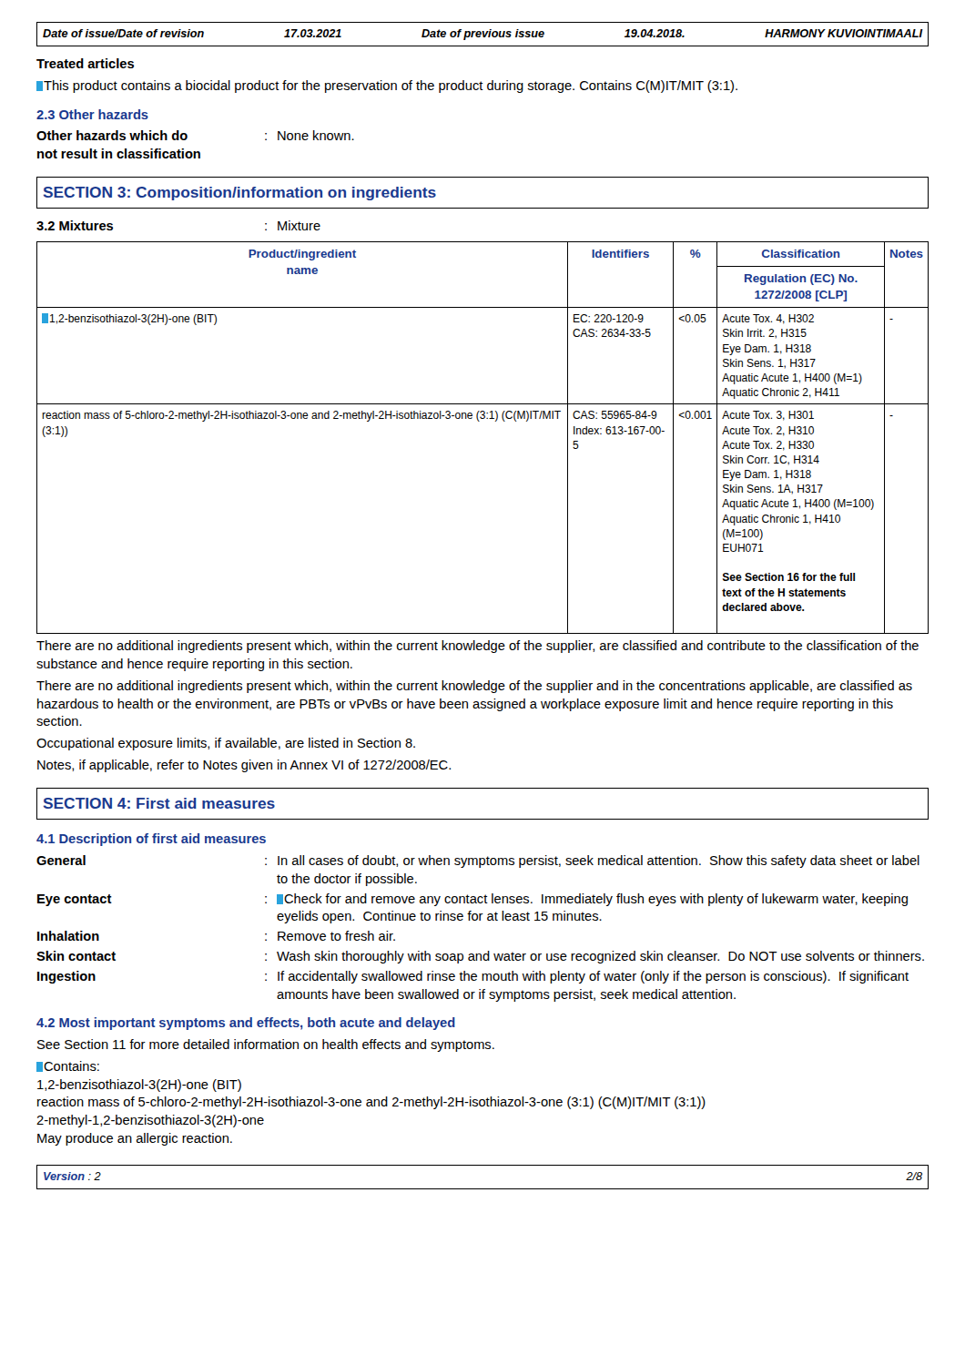Date of issue/Date of revision 17.03.2021 Date of previous issue 19.04.2018. HARMONY KUVIOINTIMAALI
Treated articles
This product contains a biocidal product for the preservation of the product during storage. Contains C(M)IT/MIT (3:1).
2.3 Other hazards
Other hazards which do
not result in classification
:
None known.
SECTION 3: Composition/information on ingredients
3.2 Mixtures
:
Mixture
| Product/ingredient name | Identifiers | % | Classification | Notes |
| --- | --- | --- | --- | --- |
| Regulation (EC) No. 1272/2008 [CLP] |
| 1,2-benzisothiazol-3(2H)-one (BIT) | EC: 220-120-9 CAS: 2634-33-5 | <0.05 | Acute Tox. 4, H302 Skin Irrit. 2, H315 Eye Dam. 1, H318 Skin Sens. 1, H317 Aquatic Acute 1, H400 (M=1) Aquatic Chronic 2, H411 | - |
| reaction mass of 5-chloro-2-methyl-2H-isothiazol-3-one and 2-methyl-2H-isothiazol-3-one (3:1) (C(M)IT/MIT (3:1)) | CAS: 55965-84-9 Index: 613-167-00-5 | <0.001 | Acute Tox. 3, H301 Acute Tox. 2, H310 Acute Tox. 2, H330 Skin Corr. 1C, H314 Eye Dam. 1, H318 Skin Sens. 1A, H317 Aquatic Acute 1, H400 (M=100) Aquatic Chronic 1, H410 (M=100) EUH071 See Section 16 for the full text of the H statements declared above. | - |
There are no additional ingredients present which, within the current knowledge of the supplier, are classified and contribute to the classification of the substance and hence require reporting in this section.
There are no additional ingredients present which, within the current knowledge of the supplier and in the concentrations applicable, are classified as hazardous to health or the environment, are PBTs or vPvBs or have been assigned a workplace exposure limit and hence require reporting in this section.
Occupational exposure limits, if available, are listed in Section 8.
Notes, if applicable, refer to Notes given in Annex VI of 1272/2008/EC.
SECTION 4: First aid measures
4.1 Description of first aid measures
General
:
In all cases of doubt, or when symptoms persist, seek medical attention. Show this safety data sheet or label to the doctor if possible.
Eye contact
:
Check for and remove any contact lenses. Immediately flush eyes with plenty of lukewarm water, keeping eyelids open. Continue to rinse for at least 15 minutes.
Inhalation
:
Remove to fresh air.
Skin contact
:
Wash skin thoroughly with soap and water or use recognized skin cleanser. Do NOT use solvents or thinners.
Ingestion
:
If accidentally swallowed rinse the mouth with plenty of water (only if the person is conscious). If significant amounts have been swallowed or if symptoms persist, seek medical attention.
4.2 Most important symptoms and effects, both acute and delayed
See Section 11 for more detailed information on health effects and symptoms.
Contains:
1,2-benzisothiazol-3(2H)-one (BIT)
reaction mass of 5-chloro-2-methyl-2H-isothiazol-3-one and 2-methyl-2H-isothiazol-3-one (3:1) (C(M)IT/MIT (3:1))
2-methyl-1,2-benzisothiazol-3(2H)-one
May produce an allergic reaction.
Version : 2 2/8